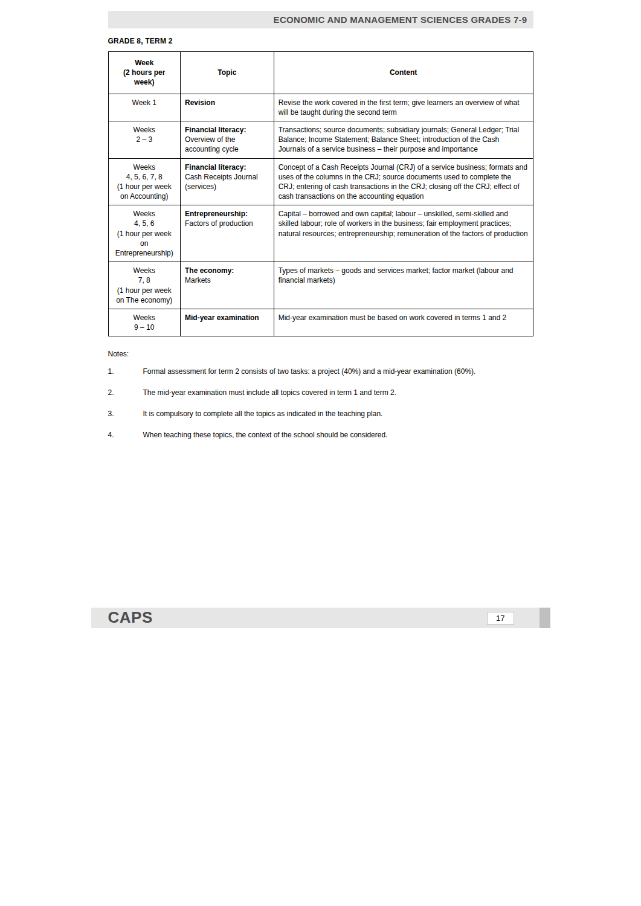ECONOMIC AND MANAGEMENT SCIENCES GRADES 7-9
GRADE 8, TERM 2
| Week (2 hours per week) | Topic | Content |
| --- | --- | --- |
| Week 1 | Revision | Revise the work covered in the first term; give learners an overview of what will be taught during the second term |
| Weeks 2 – 3 | Financial literacy: Overview of the accounting cycle | Transactions; source documents; subsidiary journals; General Ledger; Trial Balance; Income Statement; Balance Sheet; introduction of the Cash Journals of a service business – their purpose and importance |
| Weeks 4, 5, 6, 7, 8 (1 hour per week on Accounting) | Financial literacy: Cash Receipts Journal (services) | Concept of a Cash Receipts Journal (CRJ) of a service business; formats and uses of the columns in the CRJ; source documents used to complete the CRJ; entering of cash transactions in the CRJ; closing off the CRJ; effect of cash transactions on the accounting equation |
| Weeks 4, 5, 6 (1 hour per week on Entrepreneurship) | Entrepreneurship: Factors of production | Capital – borrowed and own capital; labour – unskilled, semi-skilled and skilled labour; role of workers in the business; fair employment practices; natural resources; entrepreneurship; remuneration of the factors of production |
| Weeks 7, 8 (1 hour per week on The economy) | The economy: Markets | Types of markets – goods and services market; factor market (labour and financial markets) |
| Weeks 9 – 10 | Mid-year examination | Mid-year examination must be based on work covered in terms 1 and 2 |
Notes:
1. Formal assessment for term 2 consists of two tasks: a project (40%) and a mid-year examination (60%).
2. The mid-year examination must include all topics covered in term 1 and term 2.
3. It is compulsory to complete all the topics as indicated in the teaching plan.
4. When teaching these topics, the context of the school should be considered.
CAPS
17